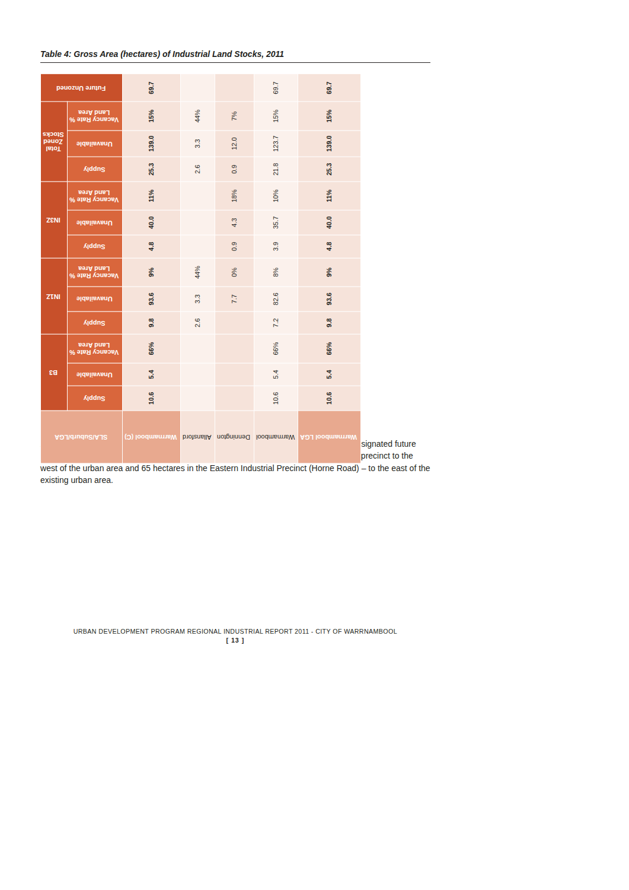Table 4: Gross Area (hectares) of Industrial Land Stocks, 2011
| SLA/Suburb/LGA | B3 | IN1Z | IN3Z | Total Zoned Stocks | Future Unzoned |
| Supply | Unavailable | Vacancy Rate % Land Area | Supply | Unavailable | Vacancy Rate % Land Area | Supply | Unavailable | Vacancy Rate % Land Area | Supply | Unavailable | Vacancy Rate % Land Area |
| Warrnambool (C) | 10.6 | 5.4 | 66% | 9.8 | 93.6 | 9% | 4.8 | 40.0 | 11% | 25.3 | 139.0 | 15% | 69.7 |
| Allansford | | | | 2.6 | 3.3 | 44% | | | | 2.6 | 3.3 | 44% | |
| Dennington | | | | | 7.7 | 0% | 0.9 | 4.3 | 18% | 0.9 | 12.0 | 7% | |
| Warrnambool | 10.6 | 5.4 | 66% | 7.2 | 82.6 | 8% | 3.9 | 35.7 | 10% | 21.8 | 123.7 | 15% | 69.7 |
| Warrnambool LGA | 10.6 | 5.4 | 66% | 9.8 | 93.6 | 9% | 4.8 | 40.0 | 11% | 25.3 | 139.0 | 15% | 69.7 |
Source: Spatial Economics Pty Ltd and Department of Planning and Community Development 2011
Across the City of Warrnambool a total of 69.7 gross hectares has been identified as designated future (unzoned) industrial stock, of which 5.3 hectares is located within the existing industrial precinct to the west of the urban area and 65 hectares in the Eastern Industrial Precinct (Horne Road) – to the east of the existing urban area.
URBAN DEVELOPMENT PROGRAM REGIONAL INDUSTRIAL REPORT 2011 - CITY OF WARRNAMBOOL
[ 13 ]